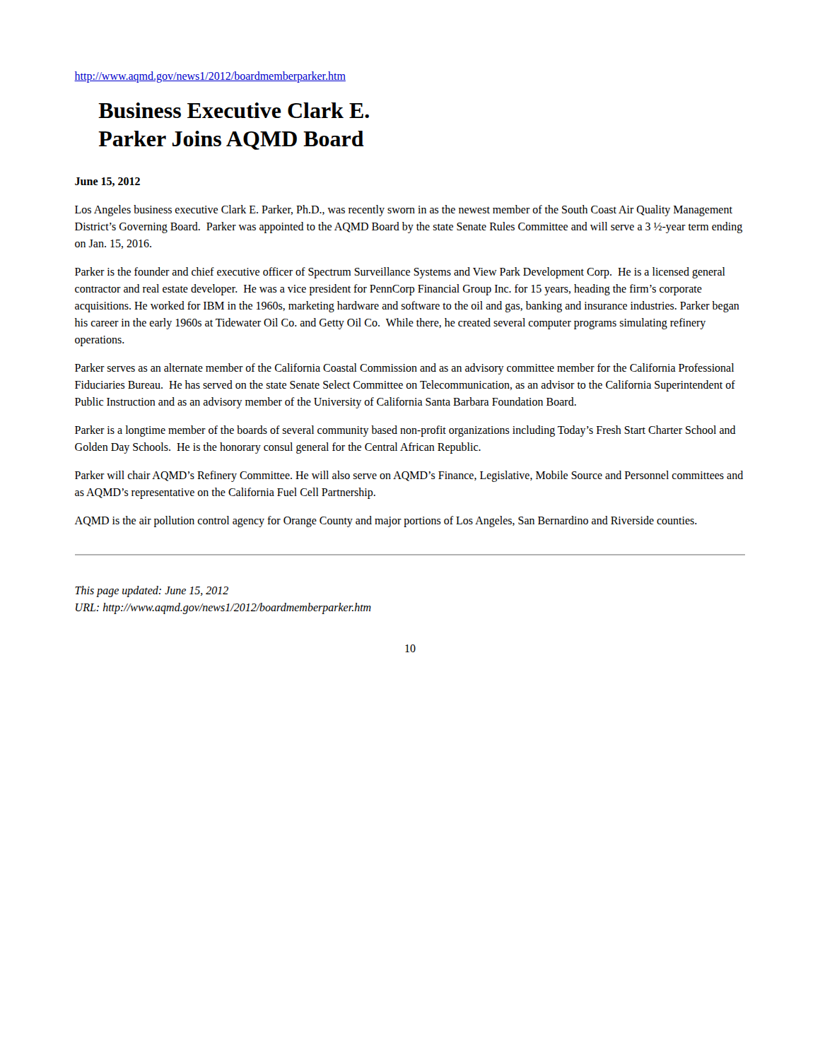http://www.aqmd.gov/news1/2012/boardmemberparker.htm
Business Executive Clark E.
Parker Joins AQMD Board
June 15, 2012
Los Angeles business executive Clark E. Parker, Ph.D., was recently sworn in as the newest member of the South Coast Air Quality Management District’s Governing Board. Parker was appointed to the AQMD Board by the state Senate Rules Committee and will serve a 3 ½-year term ending on Jan. 15, 2016.
Parker is the founder and chief executive officer of Spectrum Surveillance Systems and View Park Development Corp. He is a licensed general contractor and real estate developer. He was a vice president for PennCorp Financial Group Inc. for 15 years, heading the firm’s corporate acquisitions. He worked for IBM in the 1960s, marketing hardware and software to the oil and gas, banking and insurance industries. Parker began his career in the early 1960s at Tidewater Oil Co. and Getty Oil Co. While there, he created several computer programs simulating refinery operations.
Parker serves as an alternate member of the California Coastal Commission and as an advisory committee member for the California Professional Fiduciaries Bureau. He has served on the state Senate Select Committee on Telecommunication, as an advisor to the California Superintendent of Public Instruction and as an advisory member of the University of California Santa Barbara Foundation Board.
Parker is a longtime member of the boards of several community based non-profit organizations including Today’s Fresh Start Charter School and Golden Day Schools. He is the honorary consul general for the Central African Republic.
Parker will chair AQMD’s Refinery Committee. He will also serve on AQMD’s Finance, Legislative, Mobile Source and Personnel committees and as AQMD’s representative on the California Fuel Cell Partnership.
AQMD is the air pollution control agency for Orange County and major portions of Los Angeles, San Bernardino and Riverside counties.
This page updated: June 15, 2012
URL: http://www.aqmd.gov/news1/2012/boardmemberparker.htm
10